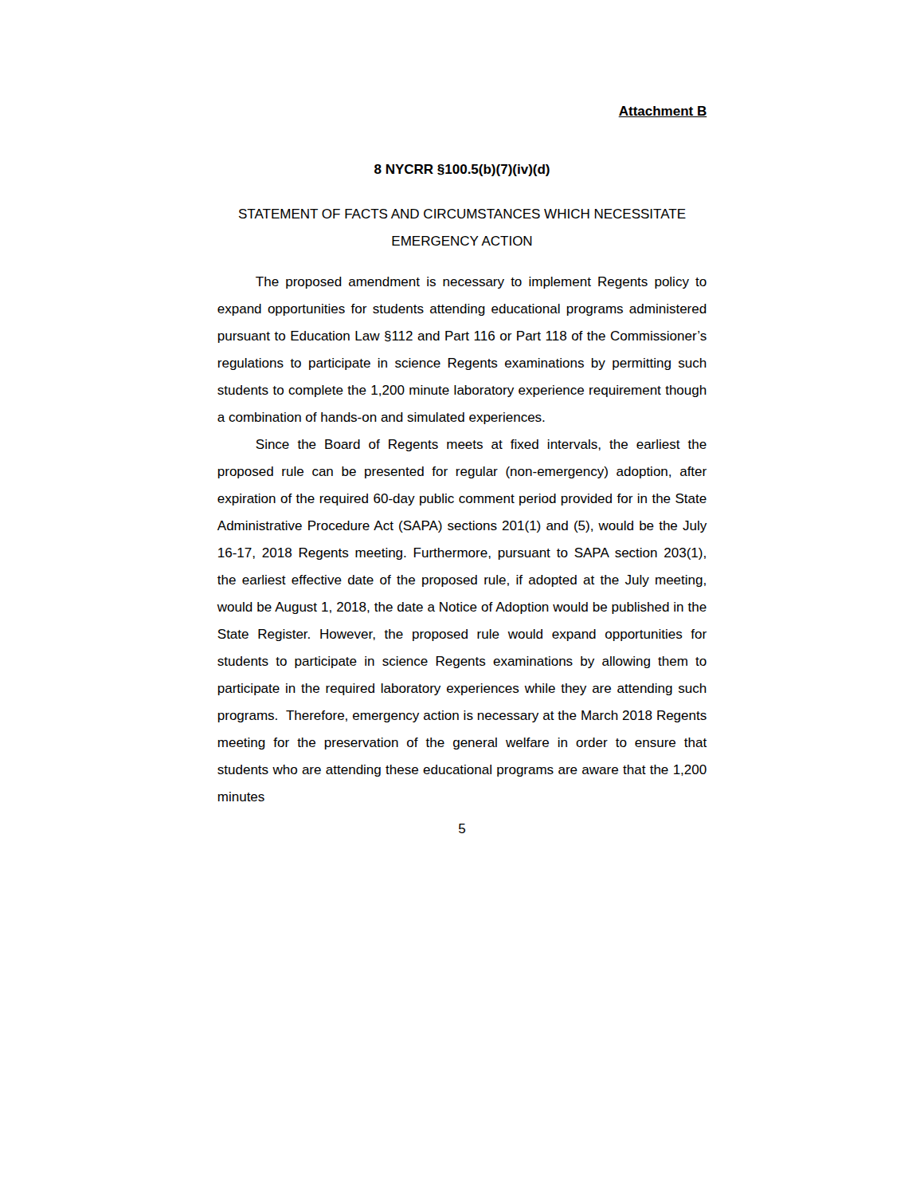Attachment B
8 NYCRR §100.5(b)(7)(iv)(d)
STATEMENT OF FACTS AND CIRCUMSTANCES WHICH NECESSITATE
EMERGENCY ACTION
The proposed amendment is necessary to implement Regents policy to expand opportunities for students attending educational programs administered pursuant to Education Law §112 and Part 116 or Part 118 of the Commissioner’s regulations to participate in science Regents examinations by permitting such students to complete the 1,200 minute laboratory experience requirement though a combination of hands-on and simulated experiences.
Since the Board of Regents meets at fixed intervals, the earliest the proposed rule can be presented for regular (non-emergency) adoption, after expiration of the required 60-day public comment period provided for in the State Administrative Procedure Act (SAPA) sections 201(1) and (5), would be the July 16-17, 2018 Regents meeting. Furthermore, pursuant to SAPA section 203(1), the earliest effective date of the proposed rule, if adopted at the July meeting, would be August 1, 2018, the date a Notice of Adoption would be published in the State Register. However, the proposed rule would expand opportunities for students to participate in science Regents examinations by allowing them to participate in the required laboratory experiences while they are attending such programs. Therefore, emergency action is necessary at the March 2018 Regents meeting for the preservation of the general welfare in order to ensure that students who are attending these educational programs are aware that the 1,200 minutes
5